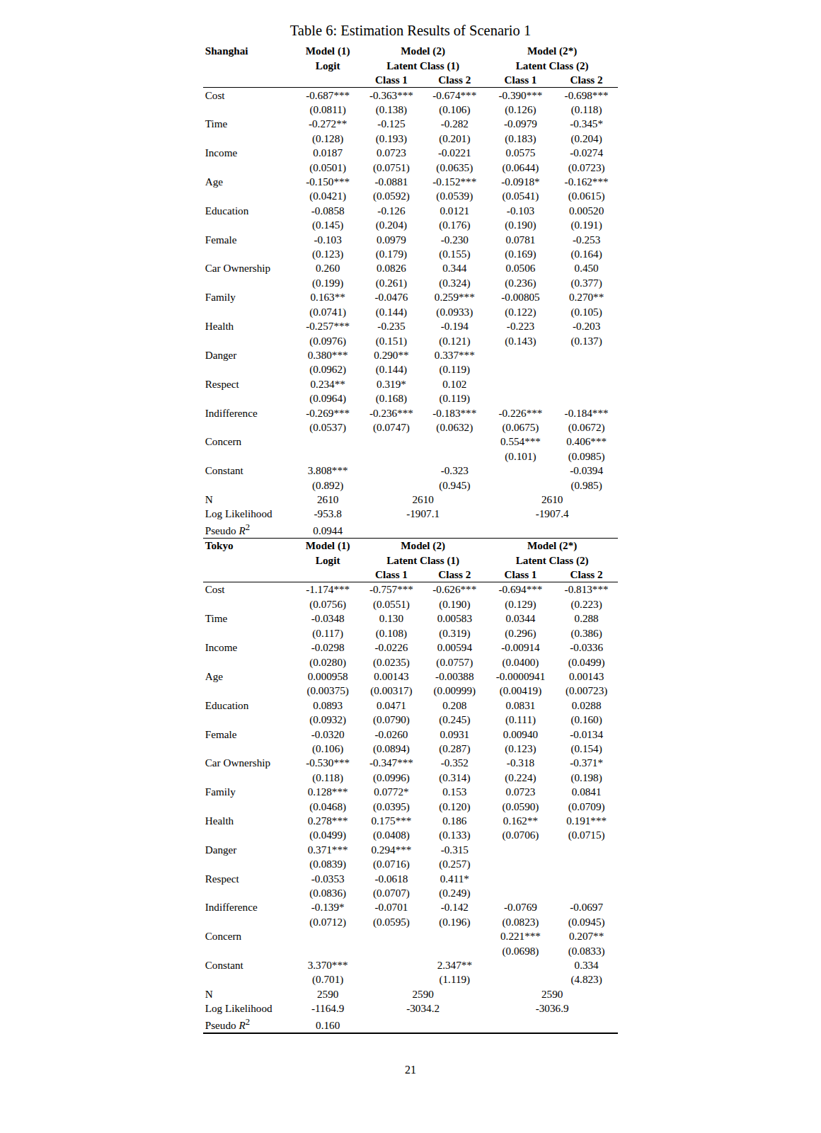Table 6: Estimation Results of Scenario 1
| Shanghai | Model (1) | Model (2) | Model (2*) |
| --- | --- | --- | --- |
| | Logit | Latent Class (1) | Latent Class (2) |
| | | Class 1 | Class 2 | Class 1 | Class 2 |
| Cost | -0.687*** | -0.363*** | -0.674*** | -0.390*** | -0.698*** |
| | (0.0811) | (0.138) | (0.106) | (0.126) | (0.118) |
| Time | -0.272** | -0.125 | -0.282 | -0.0979 | -0.345* |
| | (0.128) | (0.193) | (0.201) | (0.183) | (0.204) |
| Income | 0.0187 | 0.0723 | -0.0221 | 0.0575 | -0.0274 |
| | (0.0501) | (0.0751) | (0.0635) | (0.0644) | (0.0723) |
| Age | -0.150*** | -0.0881 | -0.152*** | -0.0918* | -0.162*** |
| | (0.0421) | (0.0592) | (0.0539) | (0.0541) | (0.0615) |
| Education | -0.0858 | -0.126 | 0.0121 | -0.103 | 0.00520 |
| | (0.145) | (0.204) | (0.176) | (0.190) | (0.191) |
| Female | -0.103 | 0.0979 | -0.230 | 0.0781 | -0.253 |
| | (0.123) | (0.179) | (0.155) | (0.169) | (0.164) |
| Car Ownership | 0.260 | 0.0826 | 0.344 | 0.0506 | 0.450 |
| | (0.199) | (0.261) | (0.324) | (0.236) | (0.377) |
| Family | 0.163** | -0.0476 | 0.259*** | -0.00805 | 0.270** |
| | (0.0741) | (0.144) | (0.0933) | (0.122) | (0.105) |
| Health | -0.257*** | -0.235 | -0.194 | -0.223 | -0.203 |
| | (0.0976) | (0.151) | (0.121) | (0.143) | (0.137) |
| Danger | 0.380*** | 0.290** | 0.337*** | | |
| | (0.0962) | (0.144) | (0.119) | | |
| Respect | 0.234** | 0.319* | 0.102 | | |
| | (0.0964) | (0.168) | (0.119) | | |
| Indifference | -0.269*** | -0.236*** | -0.183*** | -0.226*** | -0.184*** |
| | (0.0537) | (0.0747) | (0.0632) | (0.0675) | (0.0672) |
| Concern | | | | 0.554*** | 0.406*** |
| | | | | (0.101) | (0.0985) |
| Constant | 3.808*** | | -0.323 | | -0.0394 |
| | (0.892) | | (0.945) | | (0.985) |
| N | 2610 | 2610 | 2610 |
| Log Likelihood | -953.8 | -1907.1 | -1907.4 |
| Pseudo R 2 | 0.0944 | | | | |
| Tokyo | Model (1) | Model (2) | Model (2*) |
| | Logit | Latent Class (1) | Latent Class (2) |
| | | Class 1 | Class 2 | Class 1 | Class 2 |
| Cost | -1.174*** | -0.757*** | -0.626*** | -0.694*** | -0.813*** |
| | (0.0756) | (0.0551) | (0.190) | (0.129) | (0.223) |
| Time | -0.0348 | 0.130 | 0.00583 | 0.0344 | 0.288 |
| | (0.117) | (0.108) | (0.319) | (0.296) | (0.386) |
| Income | -0.0298 | -0.0226 | 0.00594 | -0.00914 | -0.0336 |
| | (0.0280) | (0.0235) | (0.0757) | (0.0400) | (0.0499) |
| Age | 0.000958 | 0.00143 | -0.00388 | -0.0000941 | 0.00143 |
| | (0.00375) | (0.00317) | (0.00999) | (0.00419) | (0.00723) |
| Education | 0.0893 | 0.0471 | 0.208 | 0.0831 | 0.0288 |
| | (0.0932) | (0.0790) | (0.245) | (0.111) | (0.160) |
| Female | -0.0320 | -0.0260 | 0.0931 | 0.00940 | -0.0134 |
| | (0.106) | (0.0894) | (0.287) | (0.123) | (0.154) |
| Car Ownership | -0.530*** | -0.347*** | -0.352 | -0.318 | -0.371* |
| | (0.118) | (0.0996) | (0.314) | (0.224) | (0.198) |
| Family | 0.128*** | 0.0772* | 0.153 | 0.0723 | 0.0841 |
| | (0.0468) | (0.0395) | (0.120) | (0.0590) | (0.0709) |
| Health | 0.278*** | 0.175*** | 0.186 | 0.162** | 0.191*** |
| | (0.0499) | (0.0408) | (0.133) | (0.0706) | (0.0715) |
| Danger | 0.371*** | 0.294*** | -0.315 | | |
| | (0.0839) | (0.0716) | (0.257) | | |
| Respect | -0.0353 | -0.0618 | 0.411* | | |
| | (0.0836) | (0.0707) | (0.249) | | |
| Indifference | -0.139* | -0.0701 | -0.142 | -0.0769 | -0.0697 |
| | (0.0712) | (0.0595) | (0.196) | (0.0823) | (0.0945) |
| Concern | | | | 0.221*** | 0.207** |
| | | | | (0.0698) | (0.0833) |
| Constant | 3.370*** | | 2.347** | | 0.334 |
| | (0.701) | | (1.119) | | (4.823) |
| N | 2590 | 2590 | 2590 |
| Log Likelihood | -1164.9 | -3034.2 | -3036.9 |
| Pseudo R 2 | 0.160 | | | | |
21